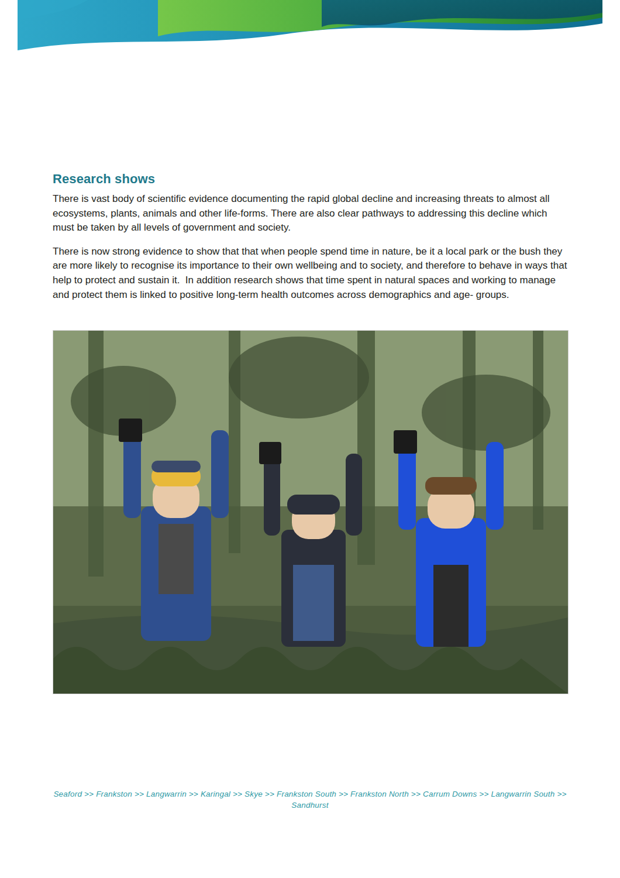Research shows
There is vast body of scientific evidence documenting the rapid global decline and increasing threats to almost all ecosystems, plants, animals and other life-forms. There are also clear pathways to addressing this decline which must be taken by all levels of government and society.
There is now strong evidence to show that that when people spend time in nature, be it a local park or the bush they are more likely to recognise its importance to their own wellbeing and to society, and therefore to behave in ways that help to protect and sustain it. In addition research shows that time spent in natural spaces and working to manage and protect them is linked to positive long-term health outcomes across demographics and age- groups.
Seaford >> Frankston >> Langwarrin >> Karingal >> Skye >> Frankston South >> Frankston North >> Carrum Downs >> Langwarrin South >> Sandhurst